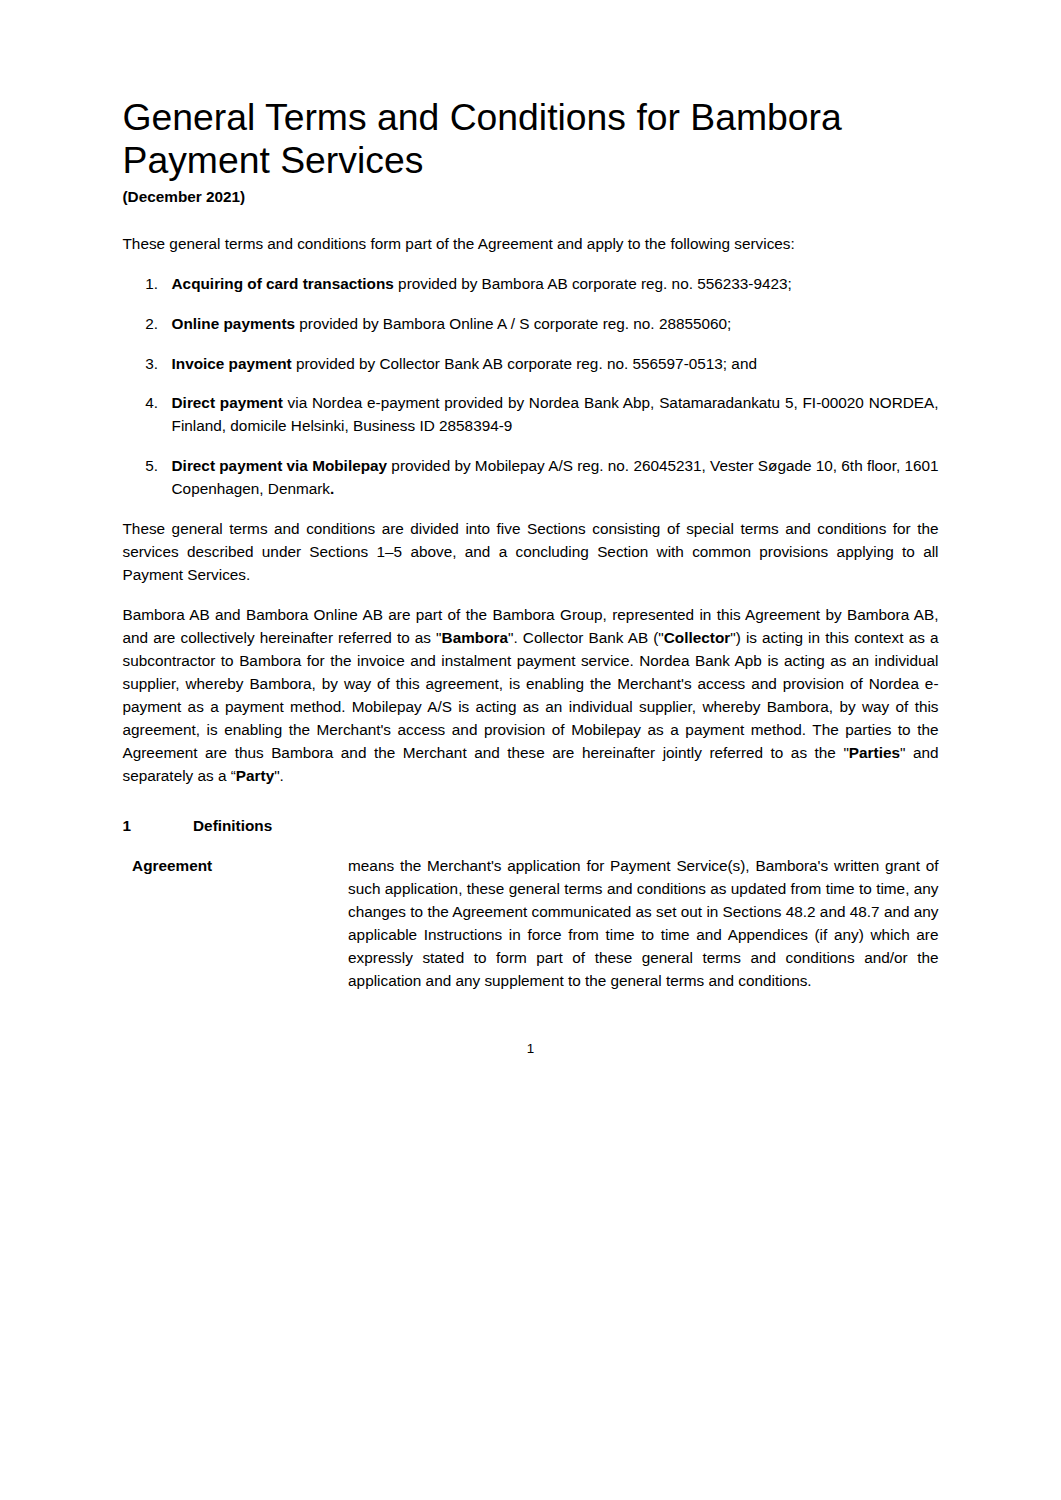General Terms and Conditions for Bambora Payment Services
(December 2021)
These general terms and conditions form part of the Agreement and apply to the following services:
Acquiring of card transactions provided by Bambora AB corporate reg. no. 556233-9423;
Online payments provided by Bambora Online A / S corporate reg. no. 28855060;
Invoice payment provided by Collector Bank AB corporate reg. no. 556597-0513; and
Direct payment via Nordea e-payment provided by Nordea Bank Abp, Satamaradankatu 5, FI-00020 NORDEA, Finland, domicile Helsinki, Business ID 2858394-9
Direct payment via Mobilepay provided by Mobilepay A/S reg. no. 26045231, Vester Søgade 10, 6th floor, 1601 Copenhagen, Denmark.
These general terms and conditions are divided into five Sections consisting of special terms and conditions for the services described under Sections 1–5 above, and a concluding Section with common provisions applying to all Payment Services.
Bambora AB and Bambora Online AB are part of the Bambora Group, represented in this Agreement by Bambora AB, and are collectively hereinafter referred to as "Bambora". Collector Bank AB ("Collector") is acting in this context as a subcontractor to Bambora for the invoice and instalment payment service. Nordea Bank Apb is acting as an individual supplier, whereby Bambora, by way of this agreement, is enabling the Merchant's access and provision of Nordea e-payment as a payment method. Mobilepay A/S is acting as an individual supplier, whereby Bambora, by way of this agreement, is enabling the Merchant's access and provision of Mobilepay as a payment method. The parties to the Agreement are thus Bambora and the Merchant and these are hereinafter jointly referred to as the "Parties" and separately as a “Party".
1 Definitions
Agreement
means the Merchant's application for Payment Service(s), Bambora's written grant of such application, these general terms and conditions as updated from time to time, any changes to the Agreement communicated as set out in Sections 48.2 and 48.7 and any applicable Instructions in force from time to time and Appendices (if any) which are expressly stated to form part of these general terms and conditions and/or the application and any supplement to the general terms and conditions.
1